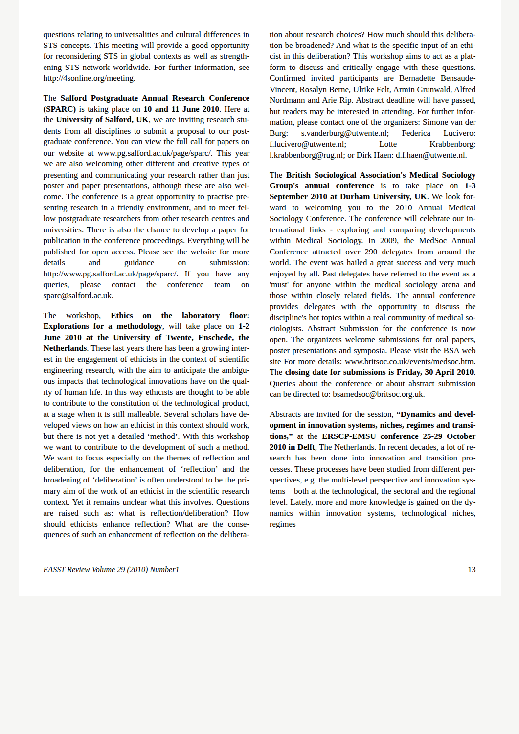questions relating to universalities and cultural differences in STS concepts. This meeting will provide a good opportunity for reconsidering STS in global contexts as well as strengthening STS network worldwide. For further information, see http://4sonline.org/meeting.
The Salford Postgraduate Annual Research Conference (SPARC) is taking place on 10 and 11 June 2010. Here at the University of Salford, UK, we are inviting research students from all disciplines to submit a proposal to our post-graduate conference. You can view the full call for papers on our website at www.pg.salford.ac.uk/page/sparc/. This year we are also welcoming other different and creative types of presenting and communicating your research rather than just poster and paper presentations, although these are also welcome. The conference is a great opportunity to practise presenting research in a friendly environment, and to meet fellow postgraduate researchers from other research centres and universities. There is also the chance to develop a paper for publication in the conference proceedings. Everything will be published for open access. Please see the website for more details and guidance on submission: http://www.pg.salford.ac.uk/page/sparc/. If you have any queries, please contact the conference team on sparc@salford.ac.uk.
The workshop, Ethics on the laboratory floor: Explorations for a methodology, will take place on 1-2 June 2010 at the University of Twente, Enschede, the Netherlands. These last years there has been a growing interest in the engagement of ethicists in the context of scientific engineering research, with the aim to anticipate the ambiguous impacts that technological innovations have on the quality of human life. In this way ethicists are thought to be able to contribute to the constitution of the technological product, at a stage when it is still malleable. Several scholars have developed views on how an ethicist in this context should work, but there is not yet a detailed ‘method’. With this workshop we want to contribute to the development of such a method. We want to focus especially on the themes of reflection and deliberation, for the enhancement of ‘reflection’ and the broadening of ‘deliberation’ is often understood to be the primary aim of the work of an ethicist in the scientific research context. Yet it remains unclear what this involves. Questions are raised such as: what is reflection/deliberation? How should ethicists enhance reflection? What are the consequences of such an enhancement of reflection on the deliberation about research choices? How much should this deliberation be broadened? And what is the specific input of an ethicist in this deliberation? This workshop aims to act as a platform to discuss and critically engage with these questions. Confirmed invited participants are Bernadette Bensaude-Vincent, Rosalyn Berne, Ulrike Felt, Armin Grunwald, Alfred Nordmann and Arie Rip. Abstract deadline will have passed, but readers may be interested in attending. For further information, please contact one of the organizers: Simone van der Burg: s.vanderburg@utwente.nl; Federica Lucivero: f.lucivero@utwente.nl; Lotte Krabbenborg: l.krabbenborg@rug.nl; or Dirk Haen: d.f.haen@utwente.nl.
The British Sociological Association's Medical Sociology Group's annual conference is to take place on 1-3 September 2010 at Durham University, UK. We look forward to welcoming you to the 2010 Annual Medical Sociology Conference. The conference will celebrate our international links - exploring and comparing developments within Medical Sociology. In 2009, the MedSoc Annual Conference attracted over 290 delegates from around the world. The event was hailed a great success and very much enjoyed by all. Past delegates have referred to the event as a 'must' for anyone within the medical sociology arena and those within closely related fields. The annual conference provides delegates with the opportunity to discuss the discipline's hot topics within a real community of medical sociologists. Abstract Submission for the conference is now open. The organizers welcome submissions for oral papers, poster presentations and symposia. Please visit the BSA web site For more details: www.britsoc.co.uk/events/medsoc.htm. The closing date for submissions is Friday, 30 April 2010. Queries about the conference or about abstract submission can be directed to: bsamedsoc@britsoc.org.uk.
Abstracts are invited for the session, “Dynamics and development in innovation systems, niches, regimes and transitions,” at the ERSCP-EMSU conference 25-29 October 2010 in Delft, The Netherlands. In recent decades, a lot of research has been done into innovation and transition processes. These processes have been studied from different perspectives, e.g. the multi-level perspective and innovation systems – both at the technological, the sectoral and the regional level. Lately, more and more knowledge is gained on the dynamics within innovation systems, technological niches, regimes
EASST Review Volume 29 (2010) Number1 13